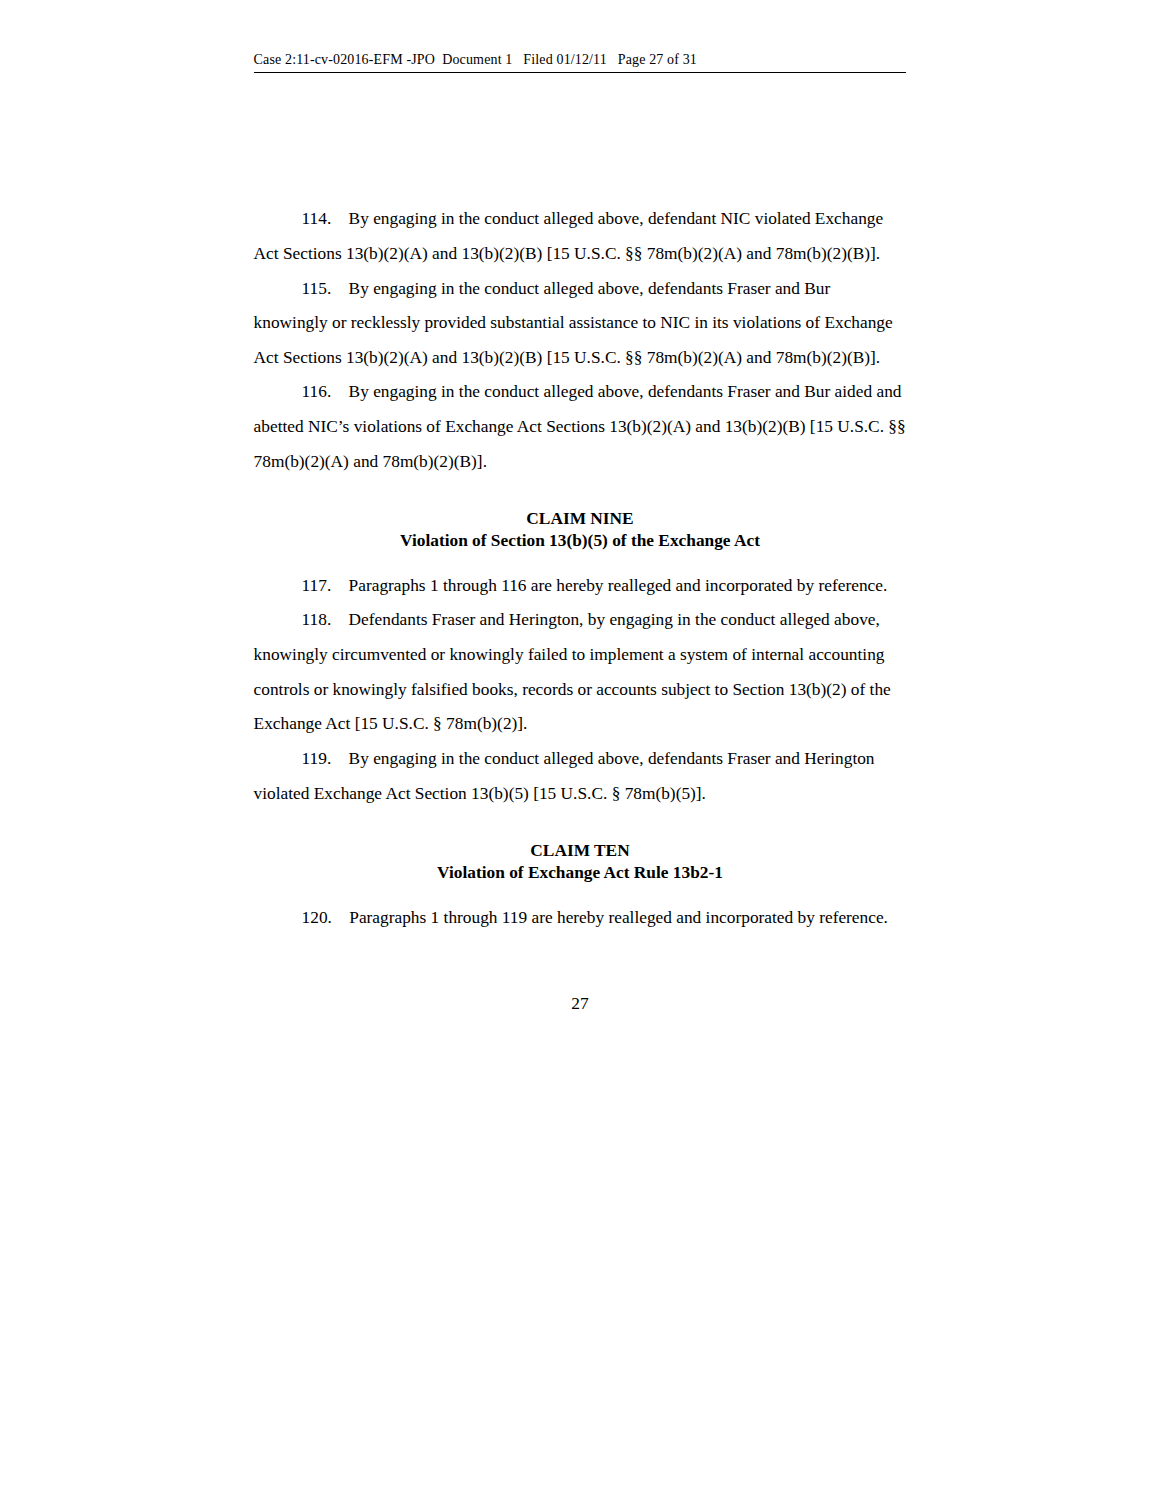Case 2:11-cv-02016-EFM -JPO Document 1 Filed 01/12/11 Page 27 of 31
114. By engaging in the conduct alleged above, defendant NIC violated Exchange Act Sections 13(b)(2)(A) and 13(b)(2)(B) [15 U.S.C. §§ 78m(b)(2)(A) and 78m(b)(2)(B)].
115. By engaging in the conduct alleged above, defendants Fraser and Bur knowingly or recklessly provided substantial assistance to NIC in its violations of Exchange Act Sections 13(b)(2)(A) and 13(b)(2)(B) [15 U.S.C. §§ 78m(b)(2)(A) and 78m(b)(2)(B)].
116. By engaging in the conduct alleged above, defendants Fraser and Bur aided and abetted NIC’s violations of Exchange Act Sections 13(b)(2)(A) and 13(b)(2)(B) [15 U.S.C. §§ 78m(b)(2)(A) and 78m(b)(2)(B)].
CLAIM NINE Violation of Section 13(b)(5) of the Exchange Act
117. Paragraphs 1 through 116 are hereby realleged and incorporated by reference.
118. Defendants Fraser and Herington, by engaging in the conduct alleged above, knowingly circumvented or knowingly failed to implement a system of internal accounting controls or knowingly falsified books, records or accounts subject to Section 13(b)(2) of the Exchange Act [15 U.S.C. § 78m(b)(2)].
119. By engaging in the conduct alleged above, defendants Fraser and Herington violated Exchange Act Section 13(b)(5) [15 U.S.C. § 78m(b)(5)].
CLAIM TEN Violation of Exchange Act Rule 13b2-1
120. Paragraphs 1 through 119 are hereby realleged and incorporated by reference.
27